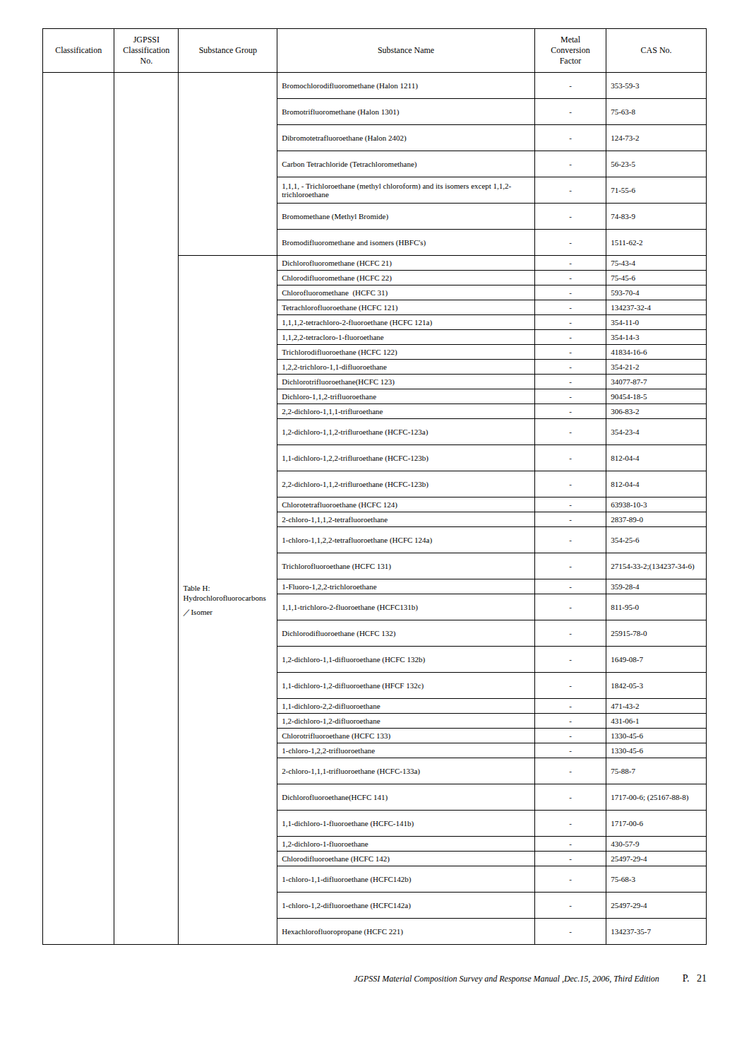| Classification | JGPSSI Classification No. | Substance Group | Substance Name | Metal Conversion Factor | CAS No. |
| --- | --- | --- | --- | --- | --- |
| | | | Bromochlorodifluoromethane (Halon 1211) | - | 353-59-3 |
| Bromotrifluoromethane (Halon 1301) | - | 75-63-8 |
| Dibromotetrafluoroethane (Halon 2402) | - | 124-73-2 |
| Carbon Tetrachloride (Tetrachloromethane) | - | 56-23-5 |
| 1,1,1, - Trichloroethane (methyl chloroform) and its isomers except 1,1,2-trichloroethane | - | 71-55-6 |
| Bromomethane (Methyl Bromide) | - | 74-83-9 |
| Bromodifluoromethane and isomers (HBFC's) | - | 1511-62-2 |
| Table H: Hydrochlorofluorocarbons ／Isomer | Dichlorofluoromethane (HCFC 21) | - | 75-43-4 |
| Chlorodifluoromethane (HCFC 22) | - | 75-45-6 |
| Chlorofluoromethane (HCFC 31) | - | 593-70-4 |
| Tetrachlorofluoroethane (HCFC 121) | - | 134237-32-4 |
| 1,1,1,2-tetrachloro-2-fluoroethane (HCFC 121a) | - | 354-11-0 |
| 1,1,2,2-tetracloro-1-fluoroethane | - | 354-14-3 |
| Trichlorodifluoroethane (HCFC 122) | - | 41834-16-6 |
| 1,2,2-trichloro-1,1-difluoroethane | - | 354-21-2 |
| Dichlorotrifluoroethane(HCFC 123) | - | 34077-87-7 |
| Dichloro-1,1,2-trifluoroethane | - | 90454-18-5 |
| 2,2-dichloro-1,1,1-trifluroethane | - | 306-83-2 |
| 1,2-dichloro-1,1,2-trifluroethane (HCFC-123a) | - | 354-23-4 |
| 1,1-dichloro-1,2,2-trifluroethane (HCFC-123b) | - | 812-04-4 |
| 2,2-dichloro-1,1,2-trifluroethane (HCFC-123b) | - | 812-04-4 |
| Chlorotetrafluoroethane (HCFC 124) | - | 63938-10-3 |
| 2-chloro-1,1,1,2-tetrafluoroethane | - | 2837-89-0 |
| 1-chloro-1,1,2,2-tetrafluoroethane (HCFC 124a) | - | 354-25-6 |
| Trichlorofluoroethane (HCFC 131) | - | 27154-33-2;(134237-34-6) |
| 1-Fluoro-1,2,2-trichloroethane | - | 359-28-4 |
| 1,1,1-trichloro-2-fluoroethane (HCFC131b) | - | 811-95-0 |
| Dichlorodifluoroethane (HCFC 132) | - | 25915-78-0 |
| 1,2-dichloro-1,1-difluoroethane (HCFC 132b) | - | 1649-08-7 |
| 1,1-dichloro-1,2-difluoroethane (HFCF 132c) | - | 1842-05-3 |
| 1,1-dichloro-2,2-difluoroethane | - | 471-43-2 |
| 1,2-dichloro-1,2-difluoroethane | - | 431-06-1 |
| Chlorotrifluoroethane (HCFC 133) | - | 1330-45-6 |
| 1-chloro-1,2,2-trifluoroethane | - | 1330-45-6 |
| 2-chloro-1,1,1-trifluoroethane (HCFC-133a) | - | 75-88-7 |
| Dichlorofluoroethane(HCFC 141) | - | 1717-00-6; (25167-88-8) |
| 1,1-dichloro-1-fluoroethane (HCFC-141b) | - | 1717-00-6 |
| 1,2-dichloro-1-fluoroethane | - | 430-57-9 |
| Chlorodifluoroethane (HCFC 142) | - | 25497-29-4 |
| 1-chloro-1,1-difluoroethane (HCFC142b) | - | 75-68-3 |
| 1-chloro-1,2-difluoroethane (HCFC142a) | - | 25497-29-4 |
| Hexachlorofluoropropane (HCFC 221) | - | 134237-35-7 |
JGPSSI Material Composition Survey and Response Manual ,Dec.15, 2006, Third Edition P. 21